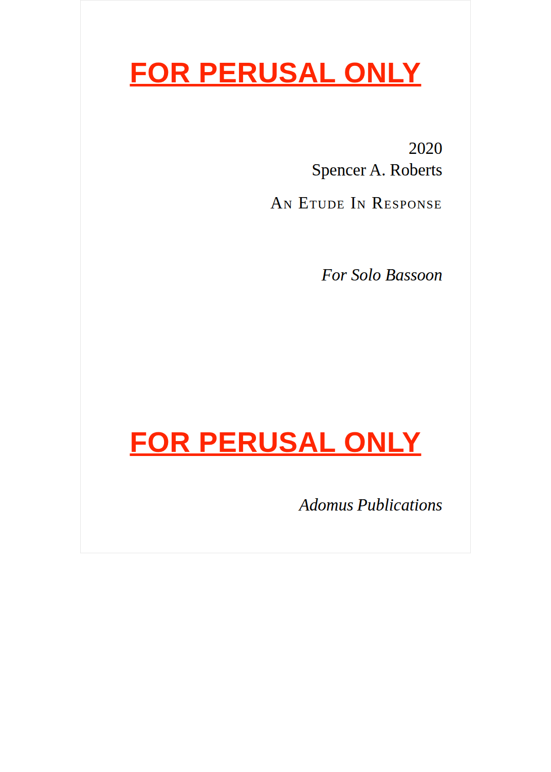FOR PERUSAL ONLY
2020
Spencer A. Roberts
An Etude In Response
For Solo Bassoon
FOR PERUSAL ONLY
Adomus Publications